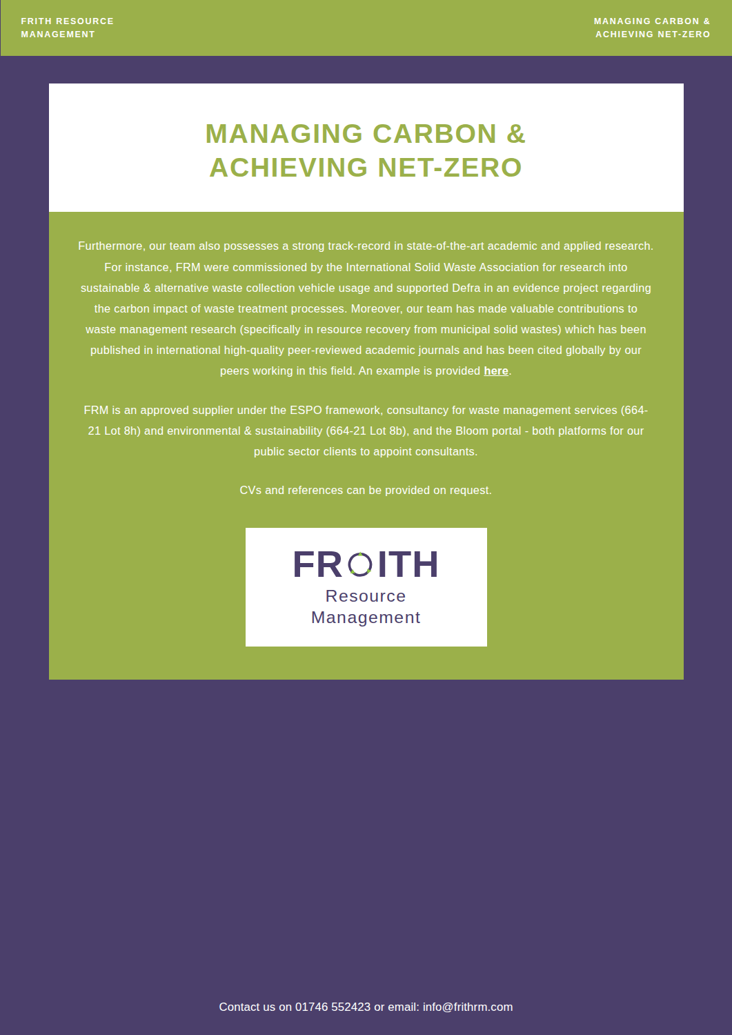Frith Resource
Management
Managing Carbon &
Achieving Net-Zero
Managing Carbon &
Achieving Net-Zero
Furthermore, our team also possesses a strong track-record in state-of-the-art academic and applied research. For instance, FRM were commissioned by the International Solid Waste Association for research into sustainable & alternative waste collection vehicle usage and supported Defra in an evidence project regarding the carbon impact of waste treatment processes. Moreover, our team has made valuable contributions to waste management research (specifically in resource recovery from municipal solid wastes) which has been published in international high-quality peer-reviewed academic journals and has been cited globally by our peers working in this field. An example is provided here.
FRM is an approved supplier under the ESPO framework, consultancy for waste management services (664-21 Lot 8h) and environmental & sustainability (664-21 Lot 8b), and the Bloom portal - both platforms for our public sector clients to appoint consultants.
CVs and references can be provided on request.
FR ITH
Resource
Management
Contact us on 01746 552423 or email: info@frithrm.com